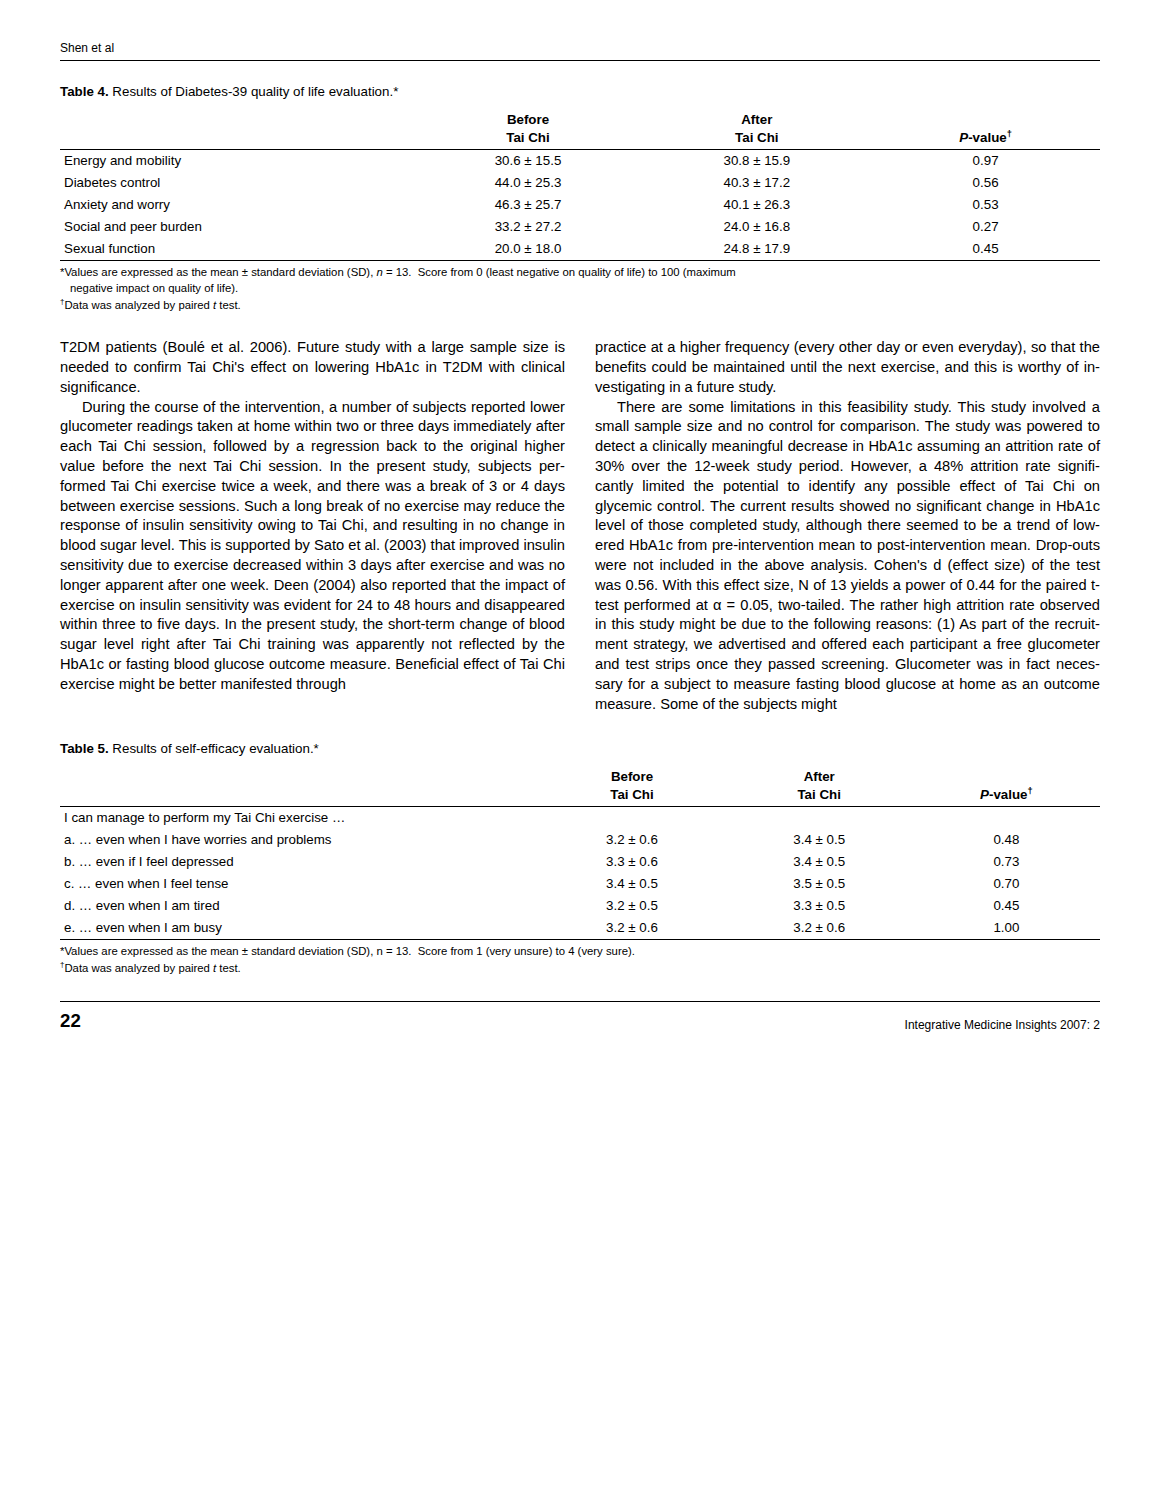Shen et al
Table 4. Results of Diabetes-39 quality of life evaluation.*
| | Before Tai Chi | After Tai Chi | P -value † |
| --- | --- | --- | --- |
| Energy and mobility | 30.6 ± 15.5 | 30.8 ± 15.9 | 0.97 |
| Diabetes control | 44.0 ± 25.3 | 40.3 ± 17.2 | 0.56 |
| Anxiety and worry | 46.3 ± 25.7 | 40.1 ± 26.3 | 0.53 |
| Social and peer burden | 33.2 ± 27.2 | 24.0 ± 16.8 | 0.27 |
| Sexual function | 20.0 ± 18.0 | 24.8 ± 17.9 | 0.45 |
*Values are expressed as the mean ± standard deviation (SD), n = 13. Score from 0 (least negative on quality of life) to 100 (maximum
negative impact on quality of life).
†Data was analyzed by paired t test.
T2DM patients (Boulé et al. 2006). Future study with a large sample size is needed to confirm Tai Chi's effect on lowering HbA1c in T2DM with clinical significance.
During the course of the intervention, a number of subjects reported lower glucometer readings taken at home within two or three days immediately after each Tai Chi session, followed by a regression back to the original higher value before the next Tai Chi session. In the present study, subjects performed Tai Chi exercise twice a week, and there was a break of 3 or 4 days between exercise sessions. Such a long break of no exercise may reduce the response of insulin sensitivity owing to Tai Chi, and resulting in no change in blood sugar level. This is supported by Sato et al. (2003) that improved insulin sensitivity due to exercise decreased within 3 days after exercise and was no longer apparent after one week. Deen (2004) also reported that the impact of exercise on insulin sensitivity was evident for 24 to 48 hours and disappeared within three to five days. In the present study, the short-term change of blood sugar level right after Tai Chi training was apparently not reflected by the HbA1c or fasting blood glucose outcome measure. Beneficial effect of Tai Chi exercise might be better manifested through
practice at a higher frequency (every other day or even everyday), so that the benefits could be maintained until the next exercise, and this is worthy of investigating in a future study.
There are some limitations in this feasibility study. This study involved a small sample size and no control for comparison. The study was powered to detect a clinically meaningful decrease in HbA1c assuming an attrition rate of 30% over the 12-week study period. However, a 48% attrition rate significantly limited the potential to identify any possible effect of Tai Chi on glycemic control. The current results showed no significant change in HbA1c level of those completed study, although there seemed to be a trend of lowered HbA1c from pre-intervention mean to post-intervention mean. Drop-outs were not included in the above analysis. Cohen's d (effect size) of the test was 0.56. With this effect size, N of 13 yields a power of 0.44 for the paired t-test performed at α = 0.05, two-tailed. The rather high attrition rate observed in this study might be due to the following reasons: (1) As part of the recruitment strategy, we advertised and offered each participant a free glucometer and test strips once they passed screening. Glucometer was in fact necessary for a subject to measure fasting blood glucose at home as an outcome measure. Some of the subjects might
Table 5. Results of self-efficacy evaluation.*
| | Before Tai Chi | After Tai Chi | P -value † |
| --- | --- | --- | --- |
| I can manage to perform my Tai Chi exercise … | | | |
| a. … even when I have worries and problems | 3.2 ± 0.6 | 3.4 ± 0.5 | 0.48 |
| b. … even if I feel depressed | 3.3 ± 0.6 | 3.4 ± 0.5 | 0.73 |
| c. … even when I feel tense | 3.4 ± 0.5 | 3.5 ± 0.5 | 0.70 |
| d. … even when I am tired | 3.2 ± 0.5 | 3.3 ± 0.5 | 0.45 |
| e. … even when I am busy | 3.2 ± 0.6 | 3.2 ± 0.6 | 1.00 |
*Values are expressed as the mean ± standard deviation (SD), n = 13. Score from 1 (very unsure) to 4 (very sure).
†Data was analyzed by paired t test.
22
Integrative Medicine Insights 2007: 2